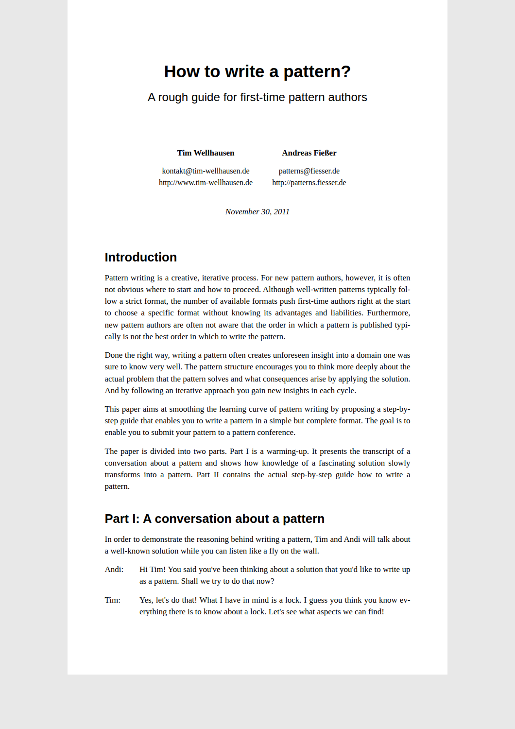How to write a pattern?
A rough guide for first-time pattern authors
| | Tim Wellhausen | Andreas Fießer | |
| | kontakt@tim-wellhausen.de http://www.tim-wellhausen.de | patterns@fiesser.de http://patterns.fiesser.de | |
November 30, 2011
Introduction
Pattern writing is a creative, iterative process. For new pattern authors, however, it is often not obvious where to start and how to proceed. Although well-written patterns typically follow a strict format, the number of available formats push first-time authors right at the start to choose a specific format without knowing its advantages and liabilities. Furthermore, new pattern authors are often not aware that the order in which a pattern is published typically is not the best order in which to write the pattern.
Done the right way, writing a pattern often creates unforeseen insight into a domain one was sure to know very well. The pattern structure encourages you to think more deeply about the actual problem that the pattern solves and what consequences arise by applying the solution. And by following an iterative approach you gain new insights in each cycle.
This paper aims at smoothing the learning curve of pattern writing by proposing a step-by-step guide that enables you to write a pattern in a simple but complete format. The goal is to enable you to submit your pattern to a pattern conference.
The paper is divided into two parts. Part I is a warming-up. It presents the transcript of a conversation about a pattern and shows how knowledge of a fascinating solution slowly transforms into a pattern. Part II contains the actual step-by-step guide how to write a pattern.
Part I: A conversation about a pattern
In order to demonstrate the reasoning behind writing a pattern, Tim and Andi will talk about a well-known solution while you can listen like a fly on the wall.
| Andi: | Hi Tim! You said you've been thinking about a solution that you'd like to write up as a pattern. Shall we try to do that now? |
| Tim: | Yes, let's do that! What I have in mind is a lock. I guess you think you know everything there is to know about a lock. Let's see what aspects we can find! |